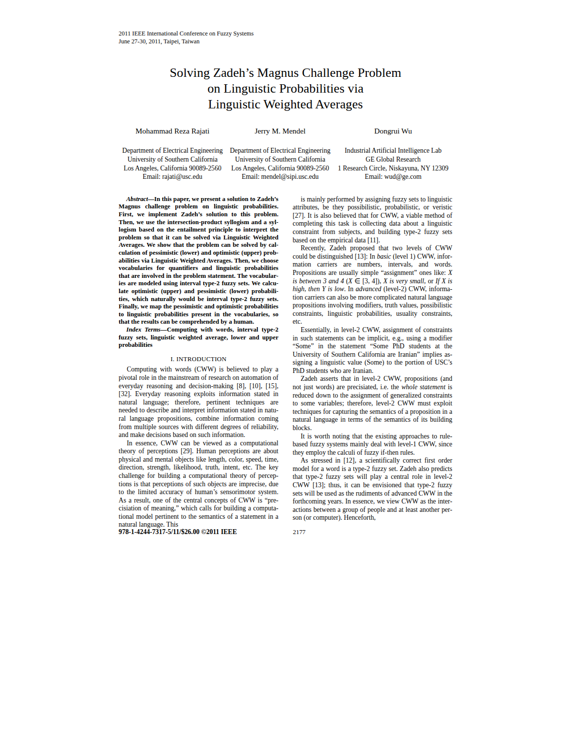2011 IEEE International Conference on Fuzzy Systems
June 27-30, 2011, Taipei, Taiwan
Solving Zadeh’s Magnus Challenge Problem
on Linguistic Probabilities via
Linguistic Weighted Averages
| Mohammad Reza Rajati | Jerry M. Mendel | Dongrui Wu |
| Department of Electrical Engineering University of Southern California Los Angeles, California 90089-2560 Email: rajati@usc.edu | Department of Electrical Engineering University of Southern California Los Angeles, California 90089-2560 Email: mendel@sipi.usc.edu | Industrial Artificial Intelligence Lab GE Global Research 1 Research Circle, Niskayuna, NY 12309 Email: wud@ge.com |
Abstract—In this paper, we present a solution to Zadeh’s Magnus challenge problem on linguistic probabilities. First, we implement Zadeh’s solution to this problem. Then, we use the intersection-product syllogism and a syllogism based on the entailment principle to interpret the problem so that it can be solved via Linguistic Weighted Averages. We show that the problem can be solved by calculation of pessimistic (lower) and optimistic (upper) probabilities via Linguistic Weighted Averages. Then, we choose vocabularies for quantifiers and linguistic probabilities that are involved in the problem statement. The vocabularies are modeled using interval type-2 fuzzy sets. We calculate optimistic (upper) and pessimistic (lower) probabilities, which naturally would be interval type-2 fuzzy sets. Finally, we map the pessimistic and optimistic probabilities to linguistic probabilities present in the vocabularies, so that the results can be comprehended by a human.
Index Terms—Computing with words, interval type-2 fuzzy sets, linguistic weighted average, lower and upper probabilities
I. Introduction
Computing with words (CWW) is believed to play a pivotal role in the mainstream of research on automation of everyday reasoning and decision-making [8], [10], [15], [32]. Everyday reasoning exploits information stated in natural language; therefore, pertinent techniques are needed to describe and interpret information stated in natural language propositions, combine information coming from multiple sources with different degrees of reliability, and make decisions based on such information.
In essence, CWW can be viewed as a computational theory of perceptions [29]. Human perceptions are about physical and mental objects like length, color, speed, time, direction, strength, likelihood, truth, intent, etc. The key challenge for building a computational theory of perceptions is that perceptions of such objects are imprecise, due to the limited accuracy of human’s sensorimotor system. As a result, one of the central concepts of CWW is “precisiation of meaning,” which calls for building a computational model pertinent to the semantics of a statement in a natural language. This
is mainly performed by assigning fuzzy sets to linguistic attributes, be they possibilistic, probabilistic, or veristic [27]. It is also believed that for CWW, a viable method of completing this task is collecting data about a linguistic constraint from subjects, and building type-2 fuzzy sets based on the empirical data [11].
Recently, Zadeh proposed that two levels of CWW could be distinguished [13]: In basic (level 1) CWW, information carriers are numbers, intervals, and words. Propositions are usually simple “assignment” ones like: X is between 3 and 4 (X ∈ [3, 4]), X is very small, or If X is high, then Y is low. In advanced (level-2) CWW, information carriers can also be more complicated natural language propositions involving modifiers, truth values, possibilistic constraints, linguistic probabilities, usuality constraints, etc.
Essentially, in level-2 CWW, assignment of constraints in such statements can be implicit, e.g., using a modifier “Some” in the statement “Some PhD students at the University of Southern California are Iranian” implies assigning a linguistic value (Some) to the portion of USC’s PhD students who are Iranian.
Zadeh asserts that in level-2 CWW, propositions (and not just words) are precisiated, i.e. the whole statement is reduced down to the assignment of generalized constraints to some variables; therefore, level-2 CWW must exploit techniques for capturing the semantics of a proposition in a natural language in terms of the semantics of its building blocks.
It is worth noting that the existing approaches to rule-based fuzzy systems mainly deal with level-1 CWW, since they employ the calculi of fuzzy if-then rules.
As stressed in [12], a scientifically correct first order model for a word is a type-2 fuzzy set. Zadeh also predicts that type-2 fuzzy sets will play a central role in level-2 CWW [13]; thus, it can be envisioned that type-2 fuzzy sets will be used as the rudiments of advanced CWW in the forthcoming years. In essence, we view CWW as the interactions between a group of people and at least another person (or computer). Henceforth,
978-1-4244-7317-5/11/$26.00 ©2011 IEEE 2177